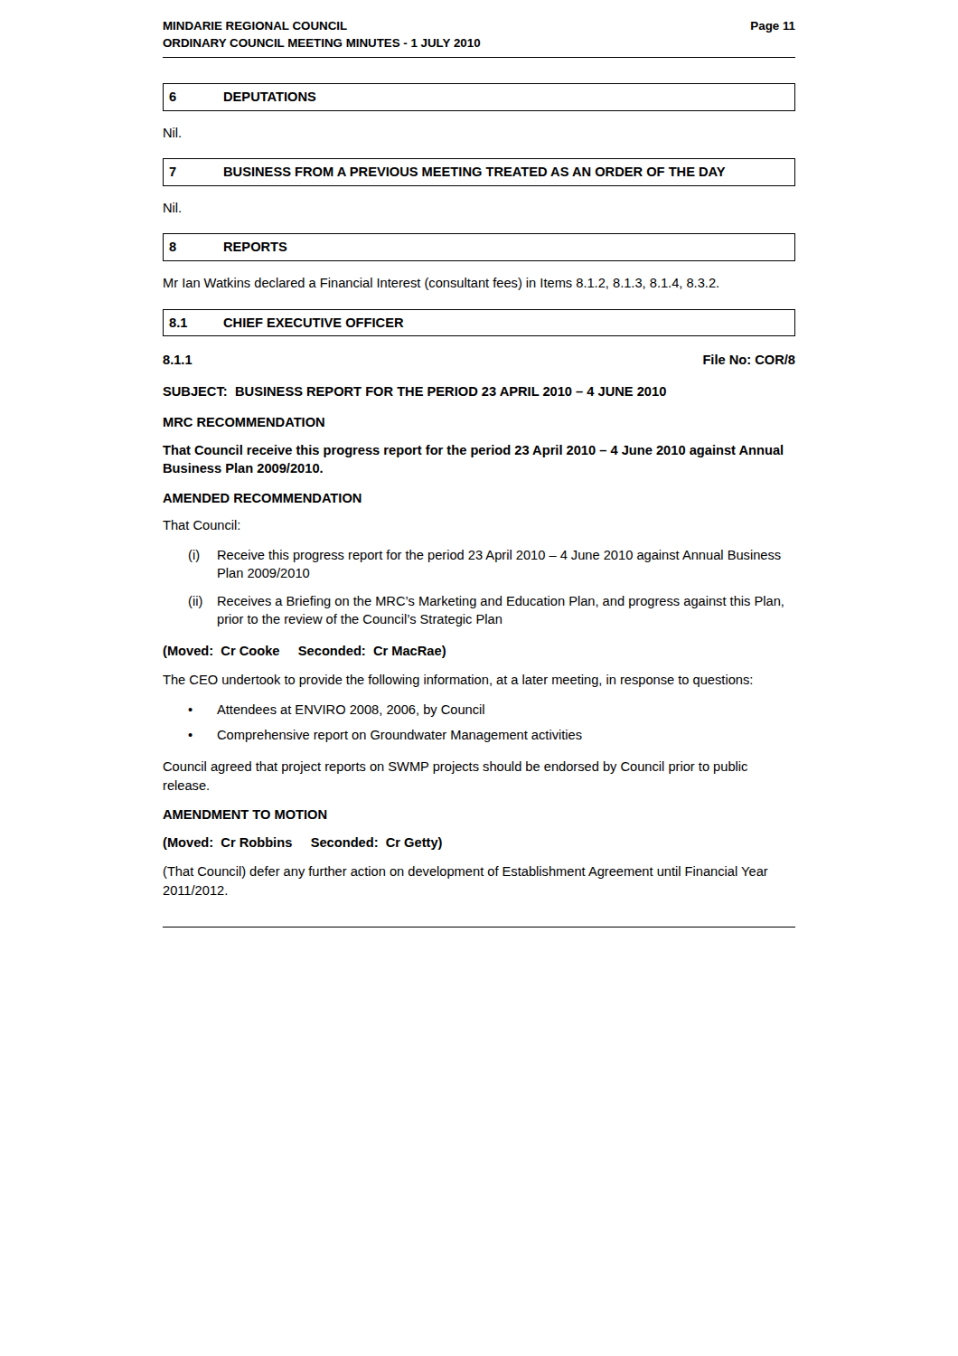MINDARIE REGIONAL COUNCIL
ORDINARY COUNCIL MEETING MINUTES - 1 JULY 2010
Page 11
6 DEPUTATIONS
Nil.
7 BUSINESS FROM A PREVIOUS MEETING TREATED AS AN ORDER OF THE DAY
Nil.
8 REPORTS
Mr Ian Watkins declared a Financial Interest (consultant fees) in Items 8.1.2, 8.1.3, 8.1.4, 8.3.2.
8.1 CHIEF EXECUTIVE OFFICER
8.1.1 File No: COR/8
SUBJECT: BUSINESS REPORT FOR THE PERIOD 23 APRIL 2010 – 4 JUNE 2010
MRC RECOMMENDATION
That Council receive this progress report for the period 23 April 2010 – 4 June 2010 against Annual Business Plan 2009/2010.
AMENDED RECOMMENDATION
That Council:
(i) Receive this progress report for the period 23 April 2010 – 4 June 2010 against Annual Business Plan 2009/2010
(ii) Receives a Briefing on the MRC’s Marketing and Education Plan, and progress against this Plan, prior to the review of the Council’s Strategic Plan
(Moved: Cr Cooke Seconded: Cr MacRae)
The CEO undertook to provide the following information, at a later meeting, in response to questions:
•Attendees at ENVIRO 2008, 2006, by Council
•Comprehensive report on Groundwater Management activities
Council agreed that project reports on SWMP projects should be endorsed by Council prior to public release.
AMENDMENT TO MOTION
(Moved: Cr Robbins Seconded: Cr Getty)
(That Council) defer any further action on development of Establishment Agreement until Financial Year 2011/2012.